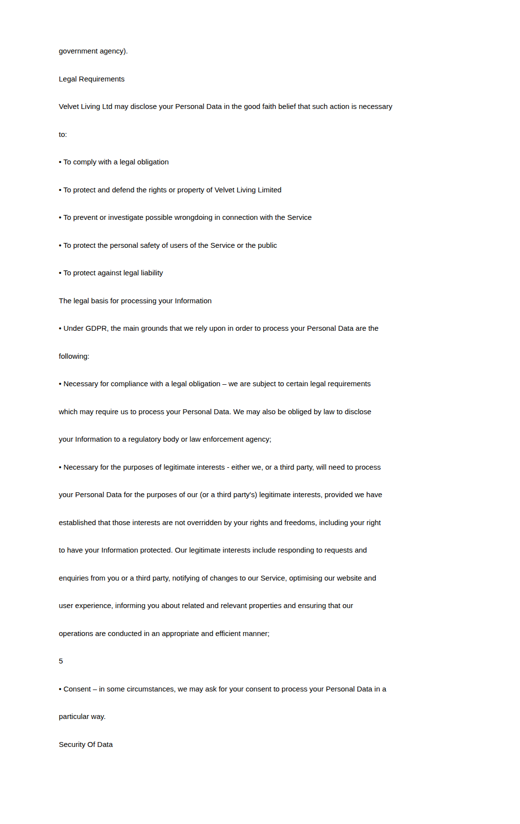government agency).
Legal Requirements
Velvet Living Ltd may disclose your Personal Data in the good faith belief that such action is necessary
to:
• To comply with a legal obligation
• To protect and defend the rights or property of Velvet Living Limited
• To prevent or investigate possible wrongdoing in connection with the Service
• To protect the personal safety of users of the Service or the public
• To protect against legal liability
The legal basis for processing your Information
• Under GDPR, the main grounds that we rely upon in order to process your Personal Data are the
following:
• Necessary for compliance with a legal obligation – we are subject to certain legal requirements
which may require us to process your Personal Data. We may also be obliged by law to disclose
your Information to a regulatory body or law enforcement agency;
• Necessary for the purposes of legitimate interests - either we, or a third party, will need to process
your Personal Data for the purposes of our (or a third party's) legitimate interests, provided we have
established that those interests are not overridden by your rights and freedoms, including your right
to have your Information protected. Our legitimate interests include responding to requests and
enquiries from you or a third party, notifying of changes to our Service, optimising our website and
user experience, informing you about related and relevant properties and ensuring that our
operations are conducted in an appropriate and efficient manner;
5
• Consent – in some circumstances, we may ask for your consent to process your Personal Data in a
particular way.
Security Of Data